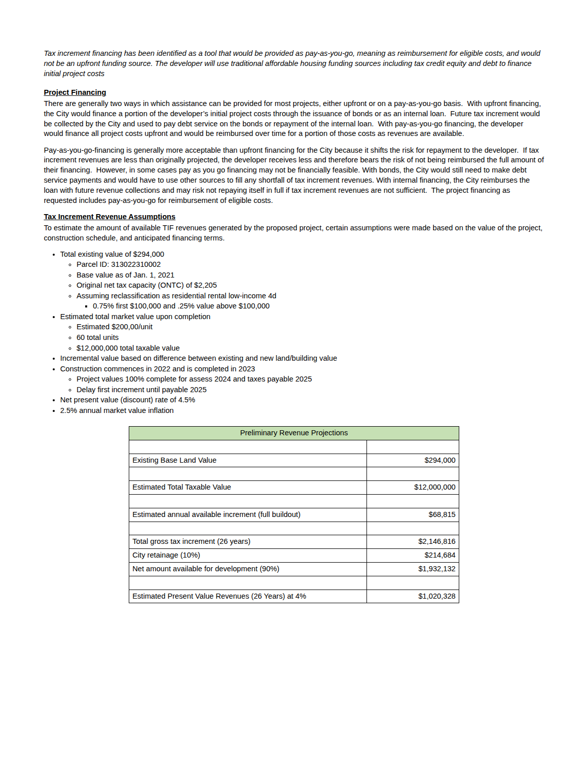Tax increment financing has been identified as a tool that would be provided as pay-as-you-go, meaning as reimbursement for eligible costs, and would not be an upfront funding source. The developer will use traditional affordable housing funding sources including tax credit equity and debt to finance initial project costs
Project Financing
There are generally two ways in which assistance can be provided for most projects, either upfront or on a pay-as-you-go basis. With upfront financing, the City would finance a portion of the developer’s initial project costs through the issuance of bonds or as an internal loan. Future tax increment would be collected by the City and used to pay debt service on the bonds or repayment of the internal loan. With pay-as-you-go financing, the developer would finance all project costs upfront and would be reimbursed over time for a portion of those costs as revenues are available.
Pay-as-you-go-financing is generally more acceptable than upfront financing for the City because it shifts the risk for repayment to the developer. If tax increment revenues are less than originally projected, the developer receives less and therefore bears the risk of not being reimbursed the full amount of their financing. However, in some cases pay as you go financing may not be financially feasible. With bonds, the City would still need to make debt service payments and would have to use other sources to fill any shortfall of tax increment revenues. With internal financing, the City reimburses the loan with future revenue collections and may risk not repaying itself in full if tax increment revenues are not sufficient. The project financing as requested includes pay-as-you-go for reimbursement of eligible costs.
Tax Increment Revenue Assumptions
To estimate the amount of available TIF revenues generated by the proposed project, certain assumptions were made based on the value of the project, construction schedule, and anticipated financing terms.
Total existing value of $294,000
Parcel ID: 313022310002
Base value as of Jan. 1, 2021
Original net tax capacity (ONTC) of $2,205
Assuming reclassification as residential rental low-income 4d
0.75% first $100,000 and .25% value above $100,000
Estimated total market value upon completion
Estimated $200,00/unit
60 total units
$12,000,000 total taxable value
Incremental value based on difference between existing and new land/building value
Construction commences in 2022 and is completed in 2023
Project values 100% complete for assess 2024 and taxes payable 2025
Delay first increment until payable 2025
Net present value (discount) rate of 4.5%
2.5% annual market value inflation
Preliminary Revenue Projections
| Existing Base Land Value | $294,000 |
| Estimated Total Taxable Value | $12,000,000 |
| Estimated annual available increment (full buildout) | $68,815 |
| Total gross tax increment (26 years) | $2,146,816 |
| City retainage (10%) | $214,684 |
| Net amount available for development (90%) | $1,932,132 |
| Estimated Present Value Revenues (26 Years) at 4% | $1,020,328 |